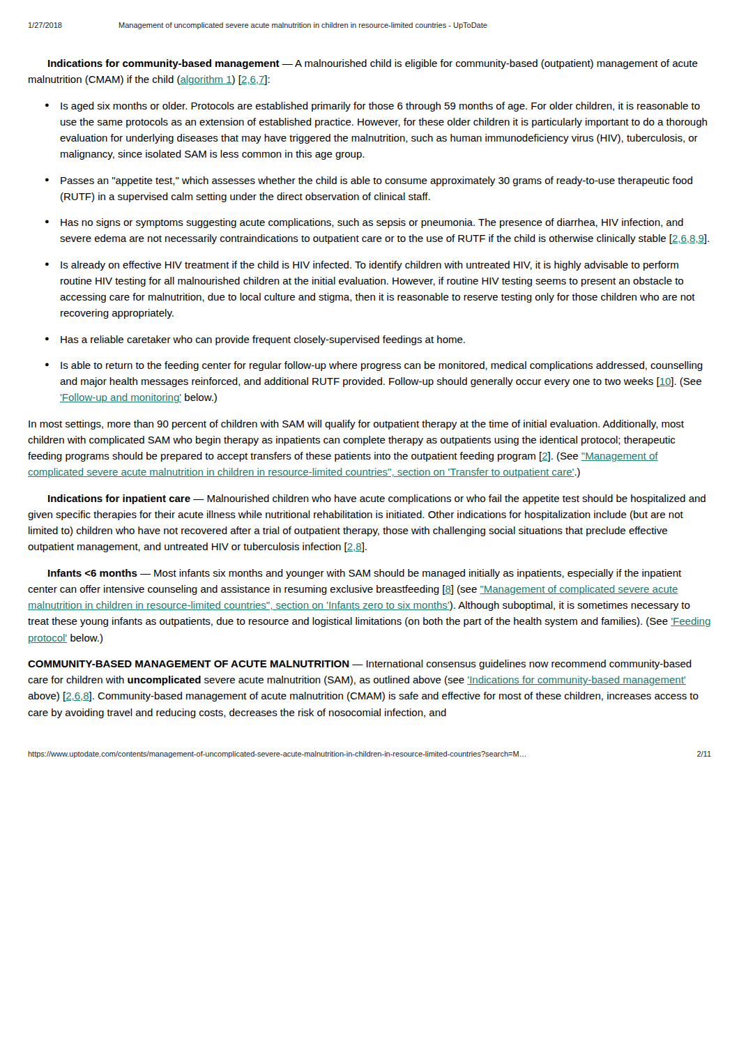1/27/2018
Management of uncomplicated severe acute malnutrition in children in resource-limited countries - UpToDate
Indications for community-based management — A malnourished child is eligible for community-based (outpatient) management of acute malnutrition (CMAM) if the child (algorithm 1) [2,6,7]:
Is aged six months or older. Protocols are established primarily for those 6 through 59 months of age. For older children, it is reasonable to use the same protocols as an extension of established practice. However, for these older children it is particularly important to do a thorough evaluation for underlying diseases that may have triggered the malnutrition, such as human immunodeficiency virus (HIV), tuberculosis, or malignancy, since isolated SAM is less common in this age group.
Passes an "appetite test," which assesses whether the child is able to consume approximately 30 grams of ready-to-use therapeutic food (RUTF) in a supervised calm setting under the direct observation of clinical staff.
Has no signs or symptoms suggesting acute complications, such as sepsis or pneumonia. The presence of diarrhea, HIV infection, and severe edema are not necessarily contraindications to outpatient care or to the use of RUTF if the child is otherwise clinically stable [2,6,8,9].
Is already on effective HIV treatment if the child is HIV infected. To identify children with untreated HIV, it is highly advisable to perform routine HIV testing for all malnourished children at the initial evaluation. However, if routine HIV testing seems to present an obstacle to accessing care for malnutrition, due to local culture and stigma, then it is reasonable to reserve testing only for those children who are not recovering appropriately.
Has a reliable caretaker who can provide frequent closely-supervised feedings at home.
Is able to return to the feeding center for regular follow-up where progress can be monitored, medical complications addressed, counselling and major health messages reinforced, and additional RUTF provided. Follow-up should generally occur every one to two weeks [10]. (See 'Follow-up and monitoring' below.)
In most settings, more than 90 percent of children with SAM will qualify for outpatient therapy at the time of initial evaluation. Additionally, most children with complicated SAM who begin therapy as inpatients can complete therapy as outpatients using the identical protocol; therapeutic feeding programs should be prepared to accept transfers of these patients into the outpatient feeding program [2]. (See "Management of complicated severe acute malnutrition in children in resource-limited countries", section on 'Transfer to outpatient care'.)
Indications for inpatient care — Malnourished children who have acute complications or who fail the appetite test should be hospitalized and given specific therapies for their acute illness while nutritional rehabilitation is initiated. Other indications for hospitalization include (but are not limited to) children who have not recovered after a trial of outpatient therapy, those with challenging social situations that preclude effective outpatient management, and untreated HIV or tuberculosis infection [2,8].
Infants <6 months — Most infants six months and younger with SAM should be managed initially as inpatients, especially if the inpatient center can offer intensive counseling and assistance in resuming exclusive breastfeeding [8] (see "Management of complicated severe acute malnutrition in children in resource-limited countries", section on 'Infants zero to six months'). Although suboptimal, it is sometimes necessary to treat these young infants as outpatients, due to resource and logistical limitations (on both the part of the health system and families). (See 'Feeding protocol' below.)
COMMUNITY-BASED MANAGEMENT OF ACUTE MALNUTRITION — International consensus guidelines now recommend community-based care for children with uncomplicated severe acute malnutrition (SAM), as outlined above (see 'Indications for community-based management' above) [2,6,8]. Community-based management of acute malnutrition (CMAM) is safe and effective for most of these children, increases access to care by avoiding travel and reducing costs, decreases the risk of nosocomial infection, and
https://www.uptodate.com/contents/management-of-uncomplicated-severe-acute-malnutrition-in-children-in-resource-limited-countries?search=M…
2/11